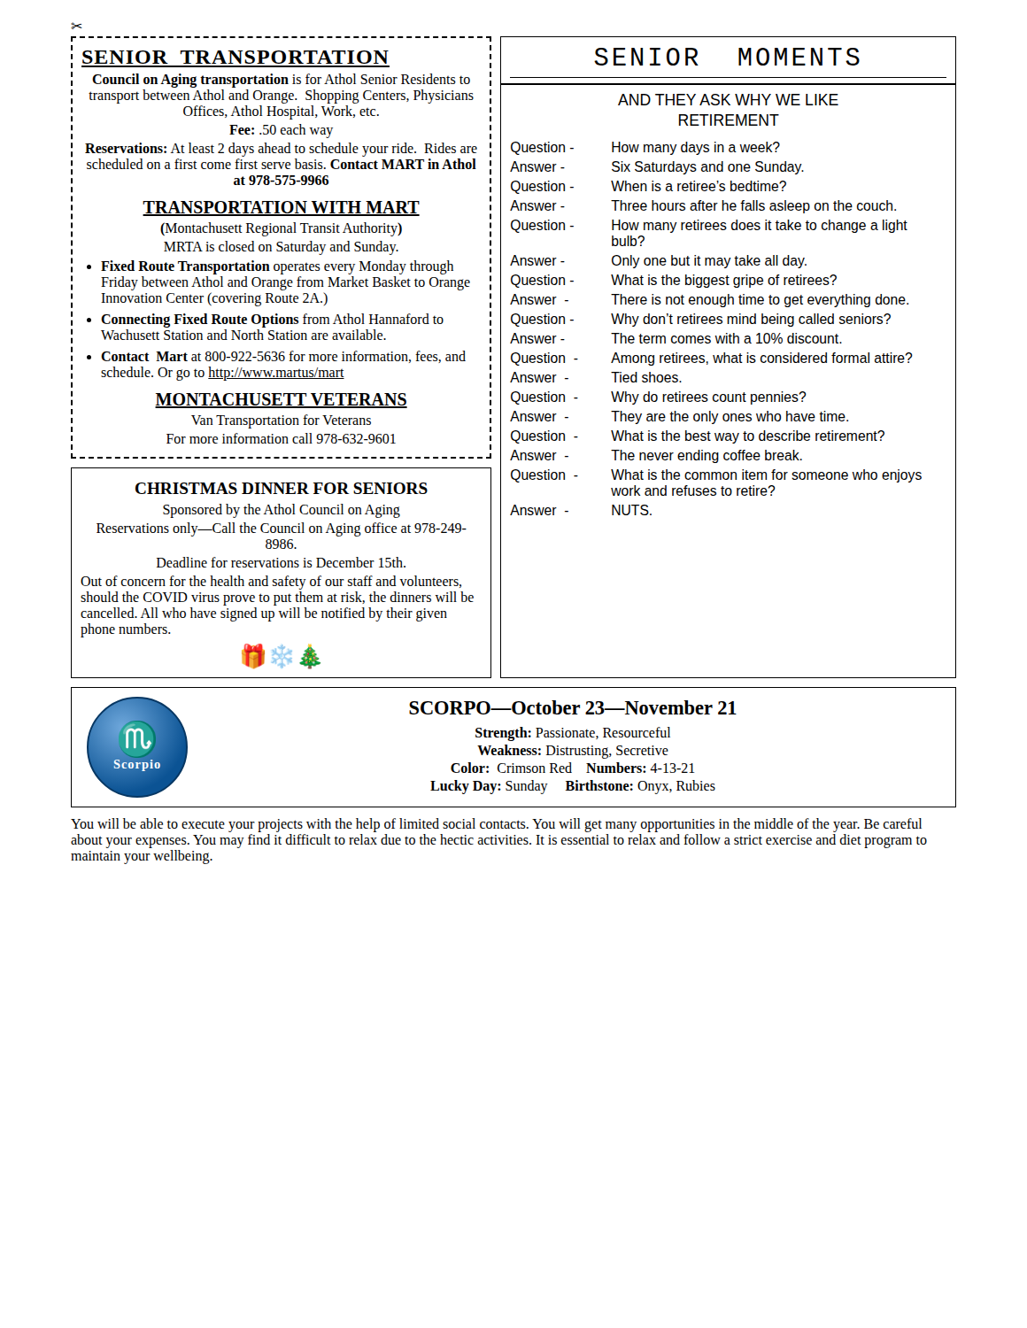✂
SENIOR TRANSPORTATION
Council on Aging transportation is for Athol Senior Residents to transport between Athol and Orange. Shopping Centers, Physicians Offices, Athol Hospital, Work, etc.
Fee: .50 each way
Reservations: At least 2 days ahead to schedule your ride. Rides are scheduled on a first come first serve basis. Contact MART in Athol at 978-575-9966
TRANSPORTATION WITH MART
(Montachusett Regional Transit Authority)
MRTA is closed on Saturday and Sunday.
Fixed Route Transportation operates every Monday through Friday between Athol and Orange from Market Basket to Orange Innovation Center (covering Route 2A.)
Connecting Fixed Route Options from Athol Hannaford to Wachusett Station and North Station are available.
Contact Mart at 800-922-5636 for more information, fees, and schedule. Or go to http://www.martus/mart
MONTACHUSETT VETERANS
Van Transportation for Veterans
For more information call 978-632-9601
CHRISTMAS DINNER FOR SENIORS
Sponsored by the Athol Council on Aging
Reservations only—Call the Council on Aging office at 978-249-8986.
Deadline for reservations is December 15th.
Out of concern for the health and safety of our staff and volunteers, should the COVID virus prove to put them at risk, the dinners will be cancelled. All who have signed up will be notified by their given phone numbers.
🎁❄️🎄
SENIOR MOMENTS
AND THEY ASK WHY WE LIKE
RETIREMENT
| Question - | How many days in a week? |
| Answer - | Six Saturdays and one Sunday. |
| Question - | When is a retiree’s bedtime? |
| Answer - | Three hours after he falls asleep on the couch. |
| Question - | How many retirees does it take to change a light bulb? |
| Answer - | Only one but it may take all day. |
| Question - | What is the biggest gripe of retirees? |
| Answer - | There is not enough time to get everything done. |
| Question - | Why don’t retirees mind being called seniors? |
| Answer - | The term comes with a 10% discount. |
| Question - | Among retirees, what is considered formal attire? |
| Answer - | Tied shoes. |
| Question - | Why do retirees count pennies? |
| Answer - | They are the only ones who have time. |
| Question - | What is the best way to describe retirement? |
| Answer - | The never ending coffee break. |
| Question - | What is the common item for someone who enjoys work and refuses to retire? |
| Answer - | NUTS. |
♏
Scorpio
SCORPO—October 23—November 21
Strength: Passionate, Resourceful
Weakness: Distrusting, Secretive
Color: Crimson Red Numbers: 4-13-21
Lucky Day: Sunday Birthstone: Onyx, Rubies
You will be able to execute your projects with the help of limited social contacts. You will get many opportunities in the middle of the year. Be careful about your expenses. You may find it difficult to relax due to the hectic activities. It is essential to relax and follow a strict exercise and diet program to maintain your wellbeing.